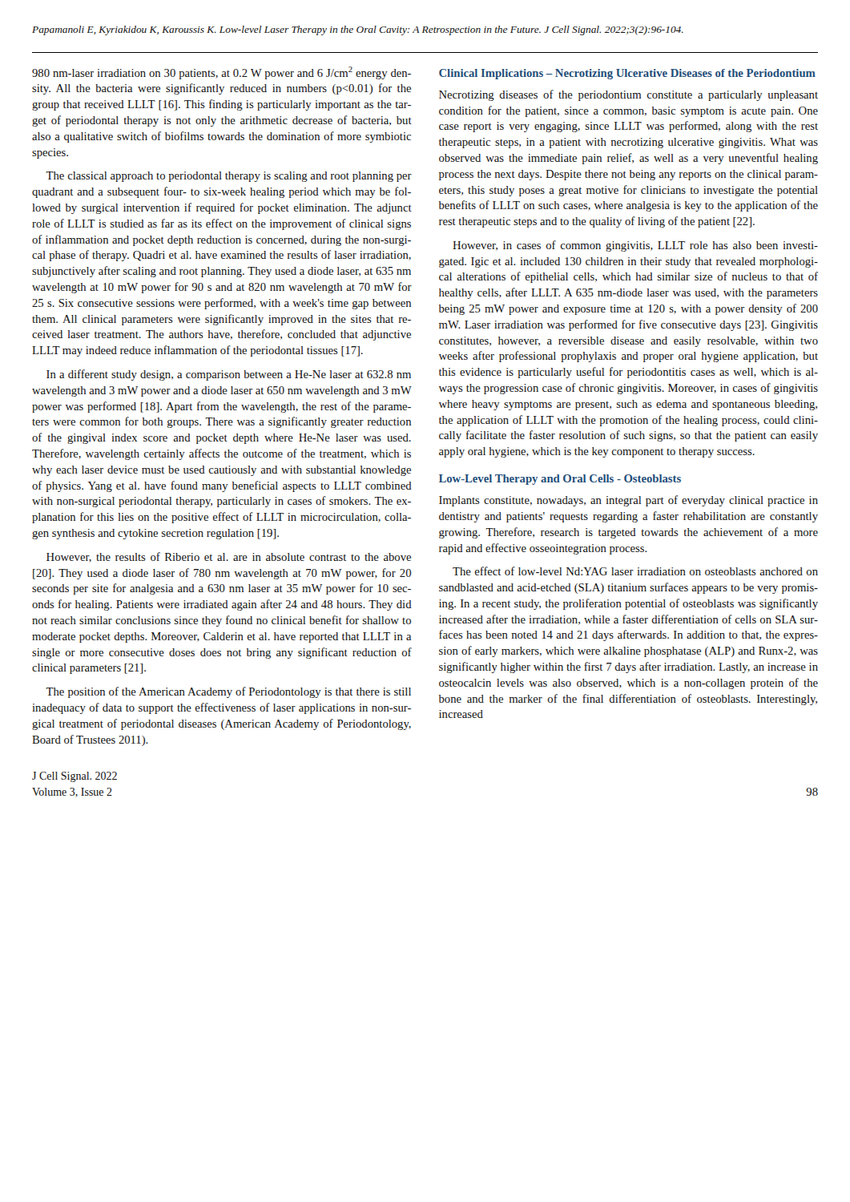Papamanoli E, Kyriakidou K, Karoussis K. Low-level Laser Therapy in the Oral Cavity: A Retrospection in the Future. J Cell Signal. 2022;3(2):96-104.
980 nm-laser irradiation on 30 patients, at 0.2 W power and 6 J/cm2 energy density. All the bacteria were significantly reduced in numbers (p<0.01) for the group that received LLLT [16]. This finding is particularly important as the target of periodontal therapy is not only the arithmetic decrease of bacteria, but also a qualitative switch of biofilms towards the domination of more symbiotic species.
The classical approach to periodontal therapy is scaling and root planning per quadrant and a subsequent four- to six-week healing period which may be followed by surgical intervention if required for pocket elimination. The adjunct role of LLLT is studied as far as its effect on the improvement of clinical signs of inflammation and pocket depth reduction is concerned, during the non-surgical phase of therapy. Quadri et al. have examined the results of laser irradiation, subjunctively after scaling and root planning. They used a diode laser, at 635 nm wavelength at 10 mW power for 90 s and at 820 nm wavelength at 70 mW for 25 s. Six consecutive sessions were performed, with a week's time gap between them. All clinical parameters were significantly improved in the sites that received laser treatment. The authors have, therefore, concluded that adjunctive LLLT may indeed reduce inflammation of the periodontal tissues [17].
In a different study design, a comparison between a He-Ne laser at 632.8 nm wavelength and 3 mW power and a diode laser at 650 nm wavelength and 3 mW power was performed [18]. Apart from the wavelength, the rest of the parameters were common for both groups. There was a significantly greater reduction of the gingival index score and pocket depth where He-Ne laser was used. Therefore, wavelength certainly affects the outcome of the treatment, which is why each laser device must be used cautiously and with substantial knowledge of physics. Yang et al. have found many beneficial aspects to LLLT combined with non-surgical periodontal therapy, particularly in cases of smokers. The explanation for this lies on the positive effect of LLLT in microcirculation, collagen synthesis and cytokine secretion regulation [19].
However, the results of Riberio et al. are in absolute contrast to the above [20]. They used a diode laser of 780 nm wavelength at 70 mW power, for 20 seconds per site for analgesia and a 630 nm laser at 35 mW power for 10 seconds for healing. Patients were irradiated again after 24 and 48 hours. They did not reach similar conclusions since they found no clinical benefit for shallow to moderate pocket depths. Moreover, Calderin et al. have reported that LLLT in a single or more consecutive doses does not bring any significant reduction of clinical parameters [21].
The position of the American Academy of Periodontology is that there is still inadequacy of data to support the effectiveness of laser applications in non-surgical treatment of periodontal diseases (American Academy of Periodontology, Board of Trustees 2011).
Clinical Implications – Necrotizing Ulcerative Diseases of the Periodontium
Necrotizing diseases of the periodontium constitute a particularly unpleasant condition for the patient, since a common, basic symptom is acute pain. One case report is very engaging, since LLLT was performed, along with the rest therapeutic steps, in a patient with necrotizing ulcerative gingivitis. What was observed was the immediate pain relief, as well as a very uneventful healing process the next days. Despite there not being any reports on the clinical parameters, this study poses a great motive for clinicians to investigate the potential benefits of LLLT on such cases, where analgesia is key to the application of the rest therapeutic steps and to the quality of living of the patient [22].
However, in cases of common gingivitis, LLLT role has also been investigated. Igic et al. included 130 children in their study that revealed morphological alterations of epithelial cells, which had similar size of nucleus to that of healthy cells, after LLLT. A 635 nm-diode laser was used, with the parameters being 25 mW power and exposure time at 120 s, with a power density of 200 mW. Laser irradiation was performed for five consecutive days [23]. Gingivitis constitutes, however, a reversible disease and easily resolvable, within two weeks after professional prophylaxis and proper oral hygiene application, but this evidence is particularly useful for periodontitis cases as well, which is always the progression case of chronic gingivitis. Moreover, in cases of gingivitis where heavy symptoms are present, such as edema and spontaneous bleeding, the application of LLLT with the promotion of the healing process, could clinically facilitate the faster resolution of such signs, so that the patient can easily apply oral hygiene, which is the key component to therapy success.
Low-Level Therapy and Oral Cells - Osteoblasts
Implants constitute, nowadays, an integral part of everyday clinical practice in dentistry and patients' requests regarding a faster rehabilitation are constantly growing. Therefore, research is targeted towards the achievement of a more rapid and effective osseointegration process.
The effect of low-level Nd:YAG laser irradiation on osteoblasts anchored on sandblasted and acid-etched (SLA) titanium surfaces appears to be very promising. In a recent study, the proliferation potential of osteoblasts was significantly increased after the irradiation, while a faster differentiation of cells on SLA surfaces has been noted 14 and 21 days afterwards. In addition to that, the expression of early markers, which were alkaline phosphatase (ALP) and Runx-2, was significantly higher within the first 7 days after irradiation. Lastly, an increase in osteocalcin levels was also observed, which is a non-collagen protein of the bone and the marker of the final differentiation of osteoblasts. Interestingly, increased
J Cell Signal. 2022
Volume 3, Issue 2
98